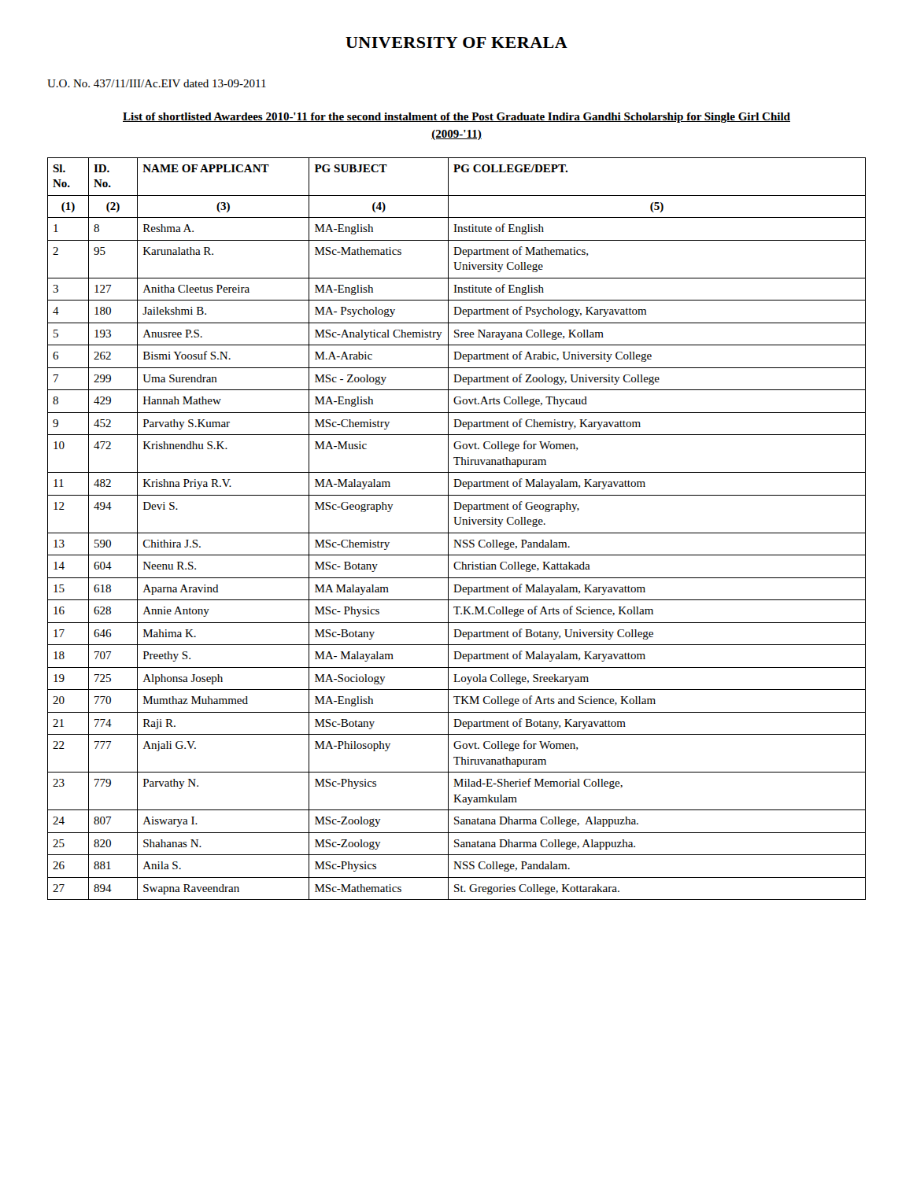UNIVERSITY OF KERALA
U.O. No. 437/11/III/Ac.EIV dated 13-09-2011
List of shortlisted Awardees 2010-'11 for the second instalment of the Post Graduate Indira Gandhi Scholarship for Single Girl Child (2009-'11)
| Sl. No. | ID. No. | NAME OF APPLICANT | PG SUBJECT | PG COLLEGE/DEPT. |
| --- | --- | --- | --- | --- |
| (1) | (2) | (3) | (4) | (5) |
| 1 | 8 | Reshma A. | MA-English | Institute of English |
| 2 | 95 | Karunalatha R. | MSc-Mathematics | Department of Mathematics, University College |
| 3 | 127 | Anitha Cleetus Pereira | MA-English | Institute of English |
| 4 | 180 | Jailekshmi B. | MA- Psychology | Department of Psychology, Karyavattom |
| 5 | 193 | Anusree P.S. | MSc-Analytical Chemistry | Sree Narayana College, Kollam |
| 6 | 262 | Bismi Yoosuf S.N. | M.A-Arabic | Department of Arabic, University College |
| 7 | 299 | Uma Surendran | MSc - Zoology | Department of Zoology, University College |
| 8 | 429 | Hannah Mathew | MA-English | Govt.Arts College, Thycaud |
| 9 | 452 | Parvathy S.Kumar | MSc-Chemistry | Department of Chemistry, Karyavattom |
| 10 | 472 | Krishnendhu S.K. | MA-Music | Govt. College for Women, Thiruvanathapuram |
| 11 | 482 | Krishna Priya R.V. | MA-Malayalam | Department of Malayalam, Karyavattom |
| 12 | 494 | Devi S. | MSc-Geography | Department of Geography, University College. |
| 13 | 590 | Chithira J.S. | MSc-Chemistry | NSS College, Pandalam. |
| 14 | 604 | Neenu R.S. | MSc- Botany | Christian College, Kattakada |
| 15 | 618 | Aparna Aravind | MA Malayalam | Department of Malayalam, Karyavattom |
| 16 | 628 | Annie Antony | MSc- Physics | T.K.M.College of Arts of Science, Kollam |
| 17 | 646 | Mahima K. | MSc-Botany | Department of Botany, University College |
| 18 | 707 | Preethy S. | MA- Malayalam | Department of Malayalam, Karyavattom |
| 19 | 725 | Alphonsa Joseph | MA-Sociology | Loyola College, Sreekaryam |
| 20 | 770 | Mumthaz Muhammed | MA-English | TKM College of Arts and Science, Kollam |
| 21 | 774 | Raji R. | MSc-Botany | Department of Botany, Karyavattom |
| 22 | 777 | Anjali G.V. | MA-Philosophy | Govt. College for Women, Thiruvanathapuram |
| 23 | 779 | Parvathy N. | MSc-Physics | Milad-E-Sherief Memorial College, Kayamkulam |
| 24 | 807 | Aiswarya I. | MSc-Zoology | Sanatana Dharma College, Alappuzha. |
| 25 | 820 | Shahanas N. | MSc-Zoology | Sanatana Dharma College, Alappuzha. |
| 26 | 881 | Anila S. | MSc-Physics | NSS College, Pandalam. |
| 27 | 894 | Swapna Raveendran | MSc-Mathematics | St. Gregories College, Kottarakara. |